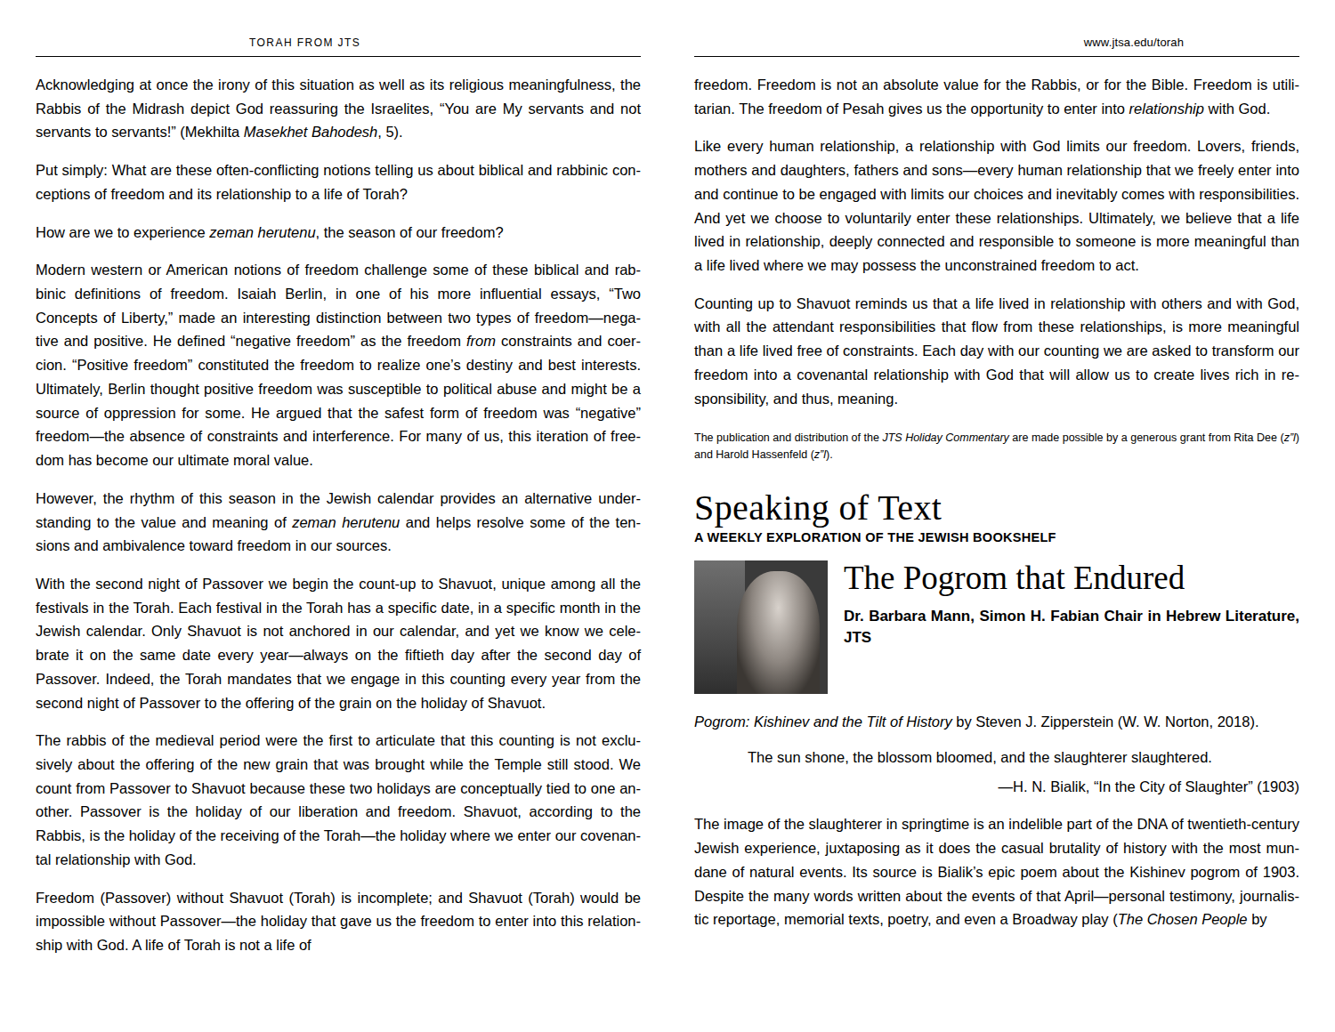TORAH FROM JTS
www.jtsa.edu/torah
Acknowledging at once the irony of this situation as well as its religious meaningfulness, the Rabbis of the Midrash depict God reassuring the Israelites, “You are My servants and not servants to servants!” (Mekhilta Masekhet Bahodesh, 5).
Put simply: What are these often-conflicting notions telling us about biblical and rabbinic conceptions of freedom and its relationship to a life of Torah?
How are we to experience zeman herutenu, the season of our freedom?
Modern western or American notions of freedom challenge some of these biblical and rabbinic definitions of freedom. Isaiah Berlin, in one of his more influential essays, “Two Concepts of Liberty,” made an interesting distinction between two types of freedom—negative and positive. He defined “negative freedom” as the freedom from constraints and coercion. “Positive freedom” constituted the freedom to realize one’s destiny and best interests. Ultimately, Berlin thought positive freedom was susceptible to political abuse and might be a source of oppression for some. He argued that the safest form of freedom was “negative” freedom—the absence of constraints and interference. For many of us, this iteration of freedom has become our ultimate moral value.
However, the rhythm of this season in the Jewish calendar provides an alternative understanding to the value and meaning of zeman herutenu and helps resolve some of the tensions and ambivalence toward freedom in our sources.
With the second night of Passover we begin the count-up to Shavuot, unique among all the festivals in the Torah. Each festival in the Torah has a specific date, in a specific month in the Jewish calendar. Only Shavuot is not anchored in our calendar, and yet we know we celebrate it on the same date every year—always on the fiftieth day after the second day of Passover. Indeed, the Torah mandates that we engage in this counting every year from the second night of Passover to the offering of the grain on the holiday of Shavuot.
The rabbis of the medieval period were the first to articulate that this counting is not exclusively about the offering of the new grain that was brought while the Temple still stood. We count from Passover to Shavuot because these two holidays are conceptually tied to one another. Passover is the holiday of our liberation and freedom. Shavuot, according to the Rabbis, is the holiday of the receiving of the Torah—the holiday where we enter our covenantal relationship with God.
Freedom (Passover) without Shavuot (Torah) is incomplete; and Shavuot (Torah) would be impossible without Passover—the holiday that gave us the freedom to enter into this relationship with God. A life of Torah is not a life of
freedom. Freedom is not an absolute value for the Rabbis, or for the Bible. Freedom is utilitarian. The freedom of Pesah gives us the opportunity to enter into relationship with God.
Like every human relationship, a relationship with God limits our freedom. Lovers, friends, mothers and daughters, fathers and sons—every human relationship that we freely enter into and continue to be engaged with limits our choices and inevitably comes with responsibilities. And yet we choose to voluntarily enter these relationships. Ultimately, we believe that a life lived in relationship, deeply connected and responsible to someone is more meaningful than a life lived where we may possess the unconstrained freedom to act.
Counting up to Shavuot reminds us that a life lived in relationship with others and with God, with all the attendant responsibilities that flow from these relationships, is more meaningful than a life lived free of constraints. Each day with our counting we are asked to transform our freedom into a covenantal relationship with God that will allow us to create lives rich in responsibility, and thus, meaning.
The publication and distribution of the JTS Holiday Commentary are made possible by a generous grant from Rita Dee (z”l) and Harold Hassenfeld (z”l).
Speaking of Text
A WEEKLY EXPLORATION OF THE JEWISH BOOKSHELF
The Pogrom that Endured
Dr. Barbara Mann, Simon H. Fabian Chair in Hebrew Literature, JTS
Pogrom: Kishinev and the Tilt of History by Steven J. Zipperstein (W. W. Norton, 2018).
The sun shone, the blossom bloomed, and the slaughterer slaughtered.
—H. N. Bialik, “In the City of Slaughter” (1903)
The image of the slaughterer in springtime is an indelible part of the DNA of twentieth-century Jewish experience, juxtaposing as it does the casual brutality of history with the most mundane of natural events. Its source is Bialik’s epic poem about the Kishinev pogrom of 1903. Despite the many words written about the events of that April—personal testimony, journalistic reportage, memorial texts, poetry, and even a Broadway play (The Chosen People by